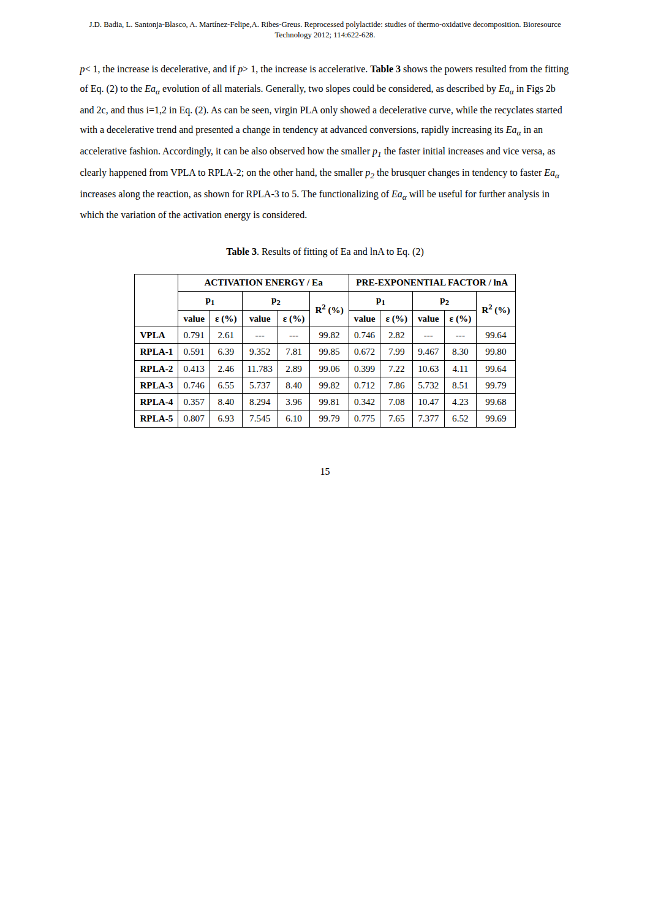J.D. Badia, L. Santonja-Blasco, A. Martínez-Felipe,A. Ribes-Greus. Reprocessed polylactide: studies of thermo-oxidative decomposition. Bioresource Technology 2012; 114:622-628.
p< 1, the increase is decelerative, and if p> 1, the increase is accelerative. Table 3 shows the powers resulted from the fitting of Eq. (2) to the Eaα evolution of all materials. Generally, two slopes could be considered, as described by Eaα in Figs 2b and 2c, and thus i=1,2 in Eq. (2). As can be seen, virgin PLA only showed a decelerative curve, while the recyclates started with a decelerative trend and presented a change in tendency at advanced conversions, rapidly increasing its Eaα in an accelerative fashion. Accordingly, it can be also observed how the smaller p1 the faster initial increases and vice versa, as clearly happened from VPLA to RPLA-2; on the other hand, the smaller p2 the brusquer changes in tendency to faster Eaα increases along the reaction, as shown for RPLA-3 to 5. The functionalizing of Eaα will be useful for further analysis in which the variation of the activation energy is considered.
Table 3. Results of fitting of Ea and lnA to Eq. (2)
| | ACTIVATION ENERGY / Ea | PRE-EXPONENTIAL FACTOR / lnA |
| --- | --- | --- |
| p 1 | p 2 | R 2 (%) | p 1 | p 2 | R 2 (%) |
| value | ε (%) | value | ε (%) | value | ε (%) | value | ε (%) |
| VPLA | 0.791 | 2.61 | --- | --- | 99.82 | 0.746 | 2.82 | --- | --- | 99.64 |
| RPLA-1 | 0.591 | 6.39 | 9.352 | 7.81 | 99.85 | 0.672 | 7.99 | 9.467 | 8.30 | 99.80 |
| RPLA-2 | 0.413 | 2.46 | 11.783 | 2.89 | 99.06 | 0.399 | 7.22 | 10.63 | 4.11 | 99.64 |
| RPLA-3 | 0.746 | 6.55 | 5.737 | 8.40 | 99.82 | 0.712 | 7.86 | 5.732 | 8.51 | 99.79 |
| RPLA-4 | 0.357 | 8.40 | 8.294 | 3.96 | 99.81 | 0.342 | 7.08 | 10.47 | 4.23 | 99.68 |
| RPLA-5 | 0.807 | 6.93 | 7.545 | 6.10 | 99.79 | 0.775 | 7.65 | 7.377 | 6.52 | 99.69 |
15